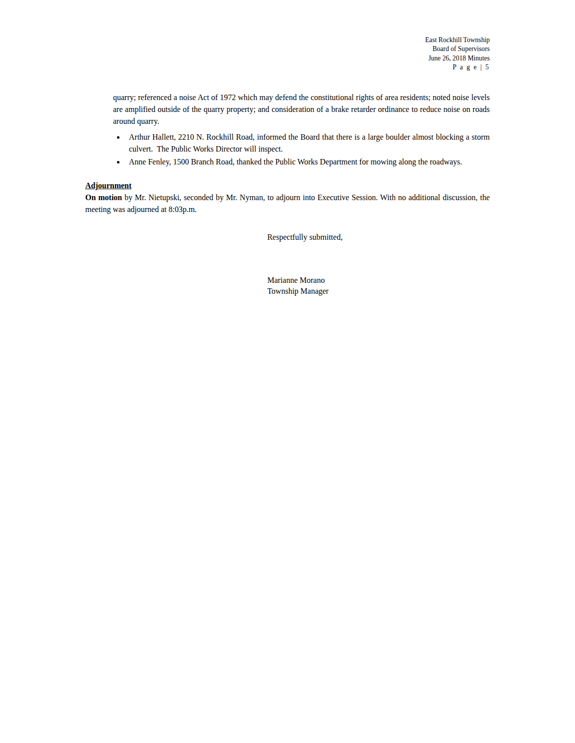East Rockhill Township Board of Supervisors June 26, 2018 Minutes P a g e | 5
quarry; referenced a noise Act of 1972 which may defend the constitutional rights of area residents; noted noise levels are amplified outside of the quarry property; and consideration of a brake retarder ordinance to reduce noise on roads around quarry.
Arthur Hallett, 2210 N. Rockhill Road, informed the Board that there is a large boulder almost blocking a storm culvert. The Public Works Director will inspect.
Anne Fenley, 1500 Branch Road, thanked the Public Works Department for mowing along the roadways.
Adjournment
On motion by Mr. Nietupski, seconded by Mr. Nyman, to adjourn into Executive Session. With no additional discussion, the meeting was adjourned at 8:03p.m.
Respectfully submitted,
Marianne Morano Township Manager